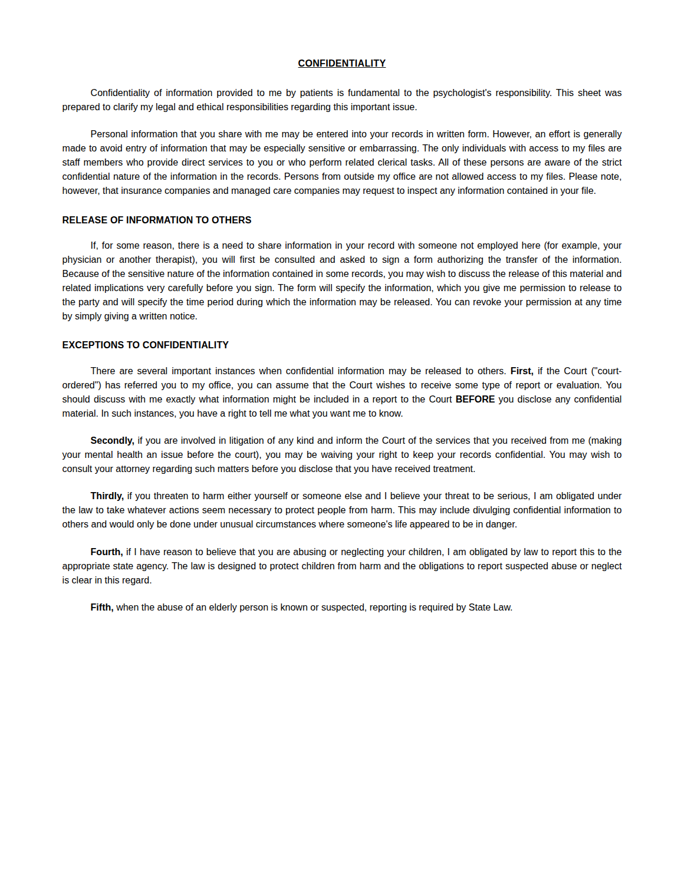CONFIDENTIALITY
Confidentiality of information provided to me by patients is fundamental to the psychologist's responsibility. This sheet was prepared to clarify my legal and ethical responsibilities regarding this important issue.
Personal information that you share with me may be entered into your records in written form. However, an effort is generally made to avoid entry of information that may be especially sensitive or embarrassing. The only individuals with access to my files are staff members who provide direct services to you or who perform related clerical tasks. All of these persons are aware of the strict confidential nature of the information in the records. Persons from outside my office are not allowed access to my files. Please note, however, that insurance companies and managed care companies may request to inspect any information contained in your file.
RELEASE OF INFORMATION TO OTHERS
If, for some reason, there is a need to share information in your record with someone not employed here (for example, your physician or another therapist), you will first be consulted and asked to sign a form authorizing the transfer of the information. Because of the sensitive nature of the information contained in some records, you may wish to discuss the release of this material and related implications very carefully before you sign. The form will specify the information, which you give me permission to release to the party and will specify the time period during which the information may be released. You can revoke your permission at any time by simply giving a written notice.
EXCEPTIONS TO CONFIDENTIALITY
There are several important instances when confidential information may be released to others. First, if the Court ("court-ordered") has referred you to my office, you can assume that the Court wishes to receive some type of report or evaluation. You should discuss with me exactly what information might be included in a report to the Court BEFORE you disclose any confidential material. In such instances, you have a right to tell me what you want me to know.
Secondly, if you are involved in litigation of any kind and inform the Court of the services that you received from me (making your mental health an issue before the court), you may be waiving your right to keep your records confidential. You may wish to consult your attorney regarding such matters before you disclose that you have received treatment.
Thirdly, if you threaten to harm either yourself or someone else and I believe your threat to be serious, I am obligated under the law to take whatever actions seem necessary to protect people from harm. This may include divulging confidential information to others and would only be done under unusual circumstances where someone's life appeared to be in danger.
Fourth, if I have reason to believe that you are abusing or neglecting your children, I am obligated by law to report this to the appropriate state agency. The law is designed to protect children from harm and the obligations to report suspected abuse or neglect is clear in this regard.
Fifth, when the abuse of an elderly person is known or suspected, reporting is required by State Law.